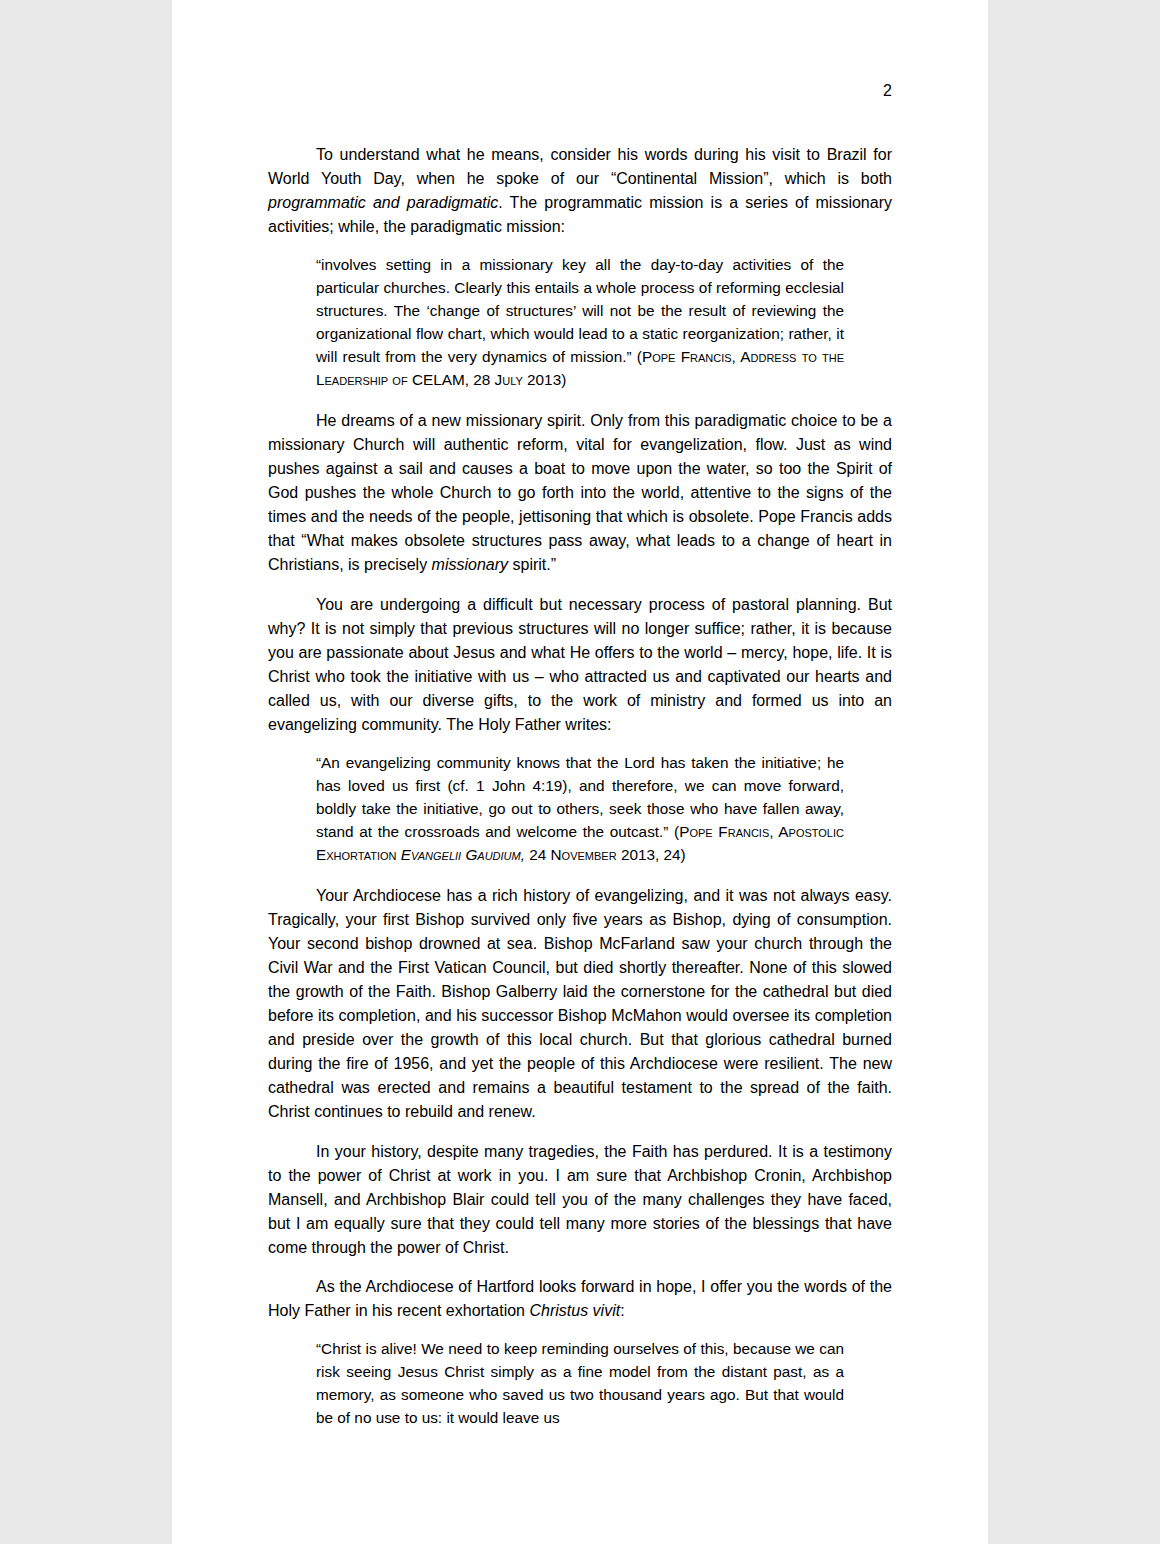2
To understand what he means, consider his words during his visit to Brazil for World Youth Day, when he spoke of our “Continental Mission”, which is both programmatic and paradigmatic. The programmatic mission is a series of missionary activities; while, the paradigmatic mission:
“involves setting in a missionary key all the day-to-day activities of the particular churches. Clearly this entails a whole process of reforming ecclesial structures. The ‘change of structures’ will not be the result of reviewing the organizational flow chart, which would lead to a static reorganization; rather, it will result from the very dynamics of mission.” (Pope Francis, Address to the Leadership of CELAM, 28 July 2013)
He dreams of a new missionary spirit. Only from this paradigmatic choice to be a missionary Church will authentic reform, vital for evangelization, flow. Just as wind pushes against a sail and causes a boat to move upon the water, so too the Spirit of God pushes the whole Church to go forth into the world, attentive to the signs of the times and the needs of the people, jettisoning that which is obsolete. Pope Francis adds that “What makes obsolete structures pass away, what leads to a change of heart in Christians, is precisely missionary spirit.”
You are undergoing a difficult but necessary process of pastoral planning. But why? It is not simply that previous structures will no longer suffice; rather, it is because you are passionate about Jesus and what He offers to the world – mercy, hope, life. It is Christ who took the initiative with us – who attracted us and captivated our hearts and called us, with our diverse gifts, to the work of ministry and formed us into an evangelizing community. The Holy Father writes:
“An evangelizing community knows that the Lord has taken the initiative; he has loved us first (cf. 1 John 4:19), and therefore, we can move forward, boldly take the initiative, go out to others, seek those who have fallen away, stand at the crossroads and welcome the outcast.” (Pope Francis, Apostolic Exhortation Evangelii Gaudium, 24 November 2013, 24)
Your Archdiocese has a rich history of evangelizing, and it was not always easy. Tragically, your first Bishop survived only five years as Bishop, dying of consumption. Your second bishop drowned at sea. Bishop McFarland saw your church through the Civil War and the First Vatican Council, but died shortly thereafter. None of this slowed the growth of the Faith. Bishop Galberry laid the cornerstone for the cathedral but died before its completion, and his successor Bishop McMahon would oversee its completion and preside over the growth of this local church. But that glorious cathedral burned during the fire of 1956, and yet the people of this Archdiocese were resilient. The new cathedral was erected and remains a beautiful testament to the spread of the faith. Christ continues to rebuild and renew.
In your history, despite many tragedies, the Faith has perdured. It is a testimony to the power of Christ at work in you. I am sure that Archbishop Cronin, Archbishop Mansell, and Archbishop Blair could tell you of the many challenges they have faced, but I am equally sure that they could tell many more stories of the blessings that have come through the power of Christ.
As the Archdiocese of Hartford looks forward in hope, I offer you the words of the Holy Father in his recent exhortation Christus vivit:
“Christ is alive! We need to keep reminding ourselves of this, because we can risk seeing Jesus Christ simply as a fine model from the distant past, as a memory, as someone who saved us two thousand years ago. But that would be of no use to us: it would leave us